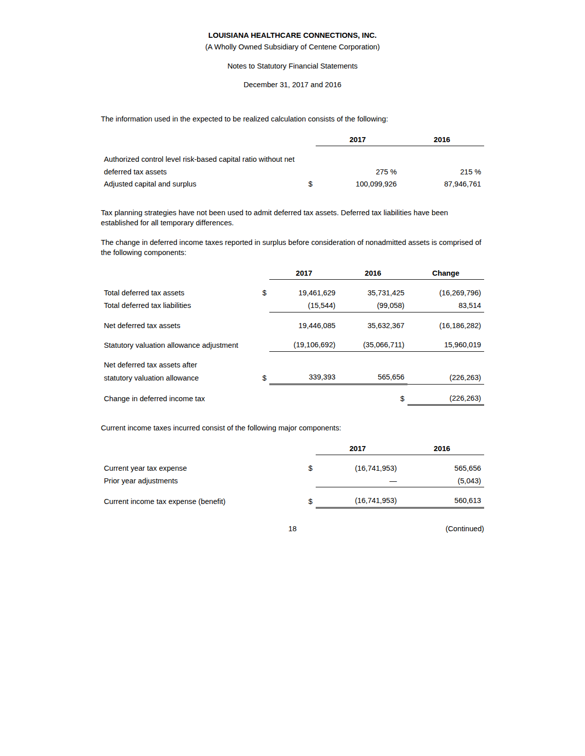LOUISIANA HEALTHCARE CONNECTIONS, INC.
(A Wholly Owned Subsidiary of Centene Corporation)
Notes to Statutory Financial Statements
December 31, 2017 and 2016
The information used in the expected to be realized calculation consists of the following:
| | | 2017 | 2016 |
| --- | --- | --- | --- |
| Authorized control level risk-based capital ratio without net | | | |
| deferred tax assets | | 275 % | 215 % |
| Adjusted capital and surplus | $ | 100,099,926 | 87,946,761 |
Tax planning strategies have not been used to admit deferred tax assets. Deferred tax liabilities have been established for all temporary differences.
The change in deferred income taxes reported in surplus before consideration of nonadmitted assets is comprised of the following components:
| | | 2017 | 2016 | Change |
| --- | --- | --- | --- | --- |
| Total deferred tax assets | $ | 19,461,629 | 35,731,425 | (16,269,796) |
| Total deferred tax liabilities | | (15,544) | (99,058) | 83,514 |
| Net deferred tax assets | | 19,446,085 | 35,632,367 | (16,186,282) |
| Statutory valuation allowance adjustment | | (19,106,692) | (35,066,711) | 15,960,019 |
| Net deferred tax assets after | | | | |
| statutory valuation allowance | $ | 339,393 | 565,656 | (226,263) |
| Change in deferred income tax | | | $ | (226,263) |
Current income taxes incurred consist of the following major components:
| | | 2017 | 2016 |
| --- | --- | --- | --- |
| Current year tax expense | $ | (16,741,953) | 565,656 |
| Prior year adjustments | | — | (5,043) |
| Current income tax expense (benefit) | $ | (16,741,953) | 560,613 |
18
(Continued)